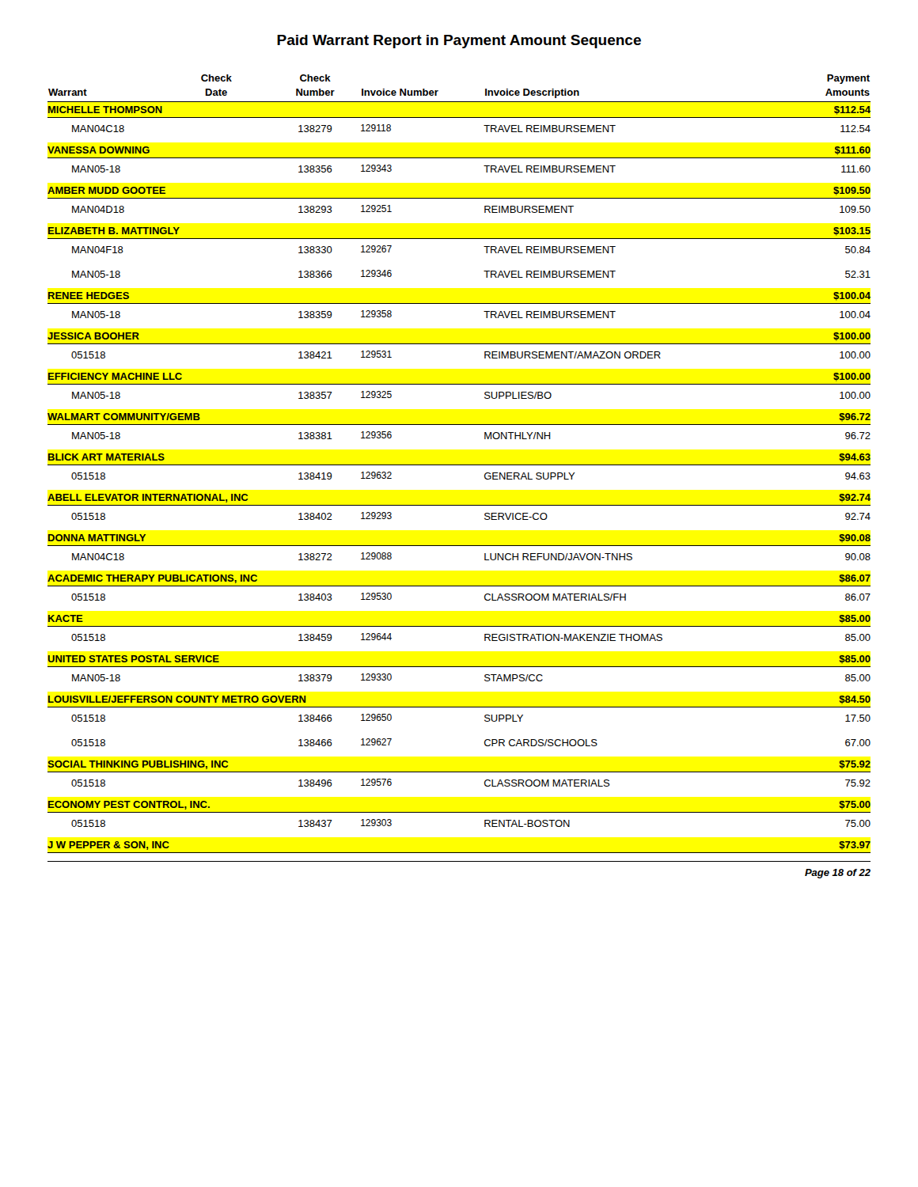Paid Warrant Report in Payment Amount Sequence
| | Check | Check | | | Payment |
| --- | --- | --- | --- | --- | --- |
| Warrant | Date | Number | Invoice Number | Invoice Description | Amounts |
| MICHELLE THOMPSON | $112.54 |
| MAN04C18 | | 138279 | 129118 | TRAVEL REIMBURSEMENT | 112.54 |
| VANESSA DOWNING | $111.60 |
| MAN05-18 | | 138356 | 129343 | TRAVEL REIMBURSEMENT | 111.60 |
| AMBER MUDD GOOTEE | $109.50 |
| MAN04D18 | | 138293 | 129251 | REIMBURSEMENT | 109.50 |
| ELIZABETH B. MATTINGLY | $103.15 |
| MAN04F18 | | 138330 | 129267 | TRAVEL REIMBURSEMENT | 50.84 |
| MAN05-18 | | 138366 | 129346 | TRAVEL REIMBURSEMENT | 52.31 |
| RENEE HEDGES | $100.04 |
| MAN05-18 | | 138359 | 129358 | TRAVEL REIMBURSEMENT | 100.04 |
| JESSICA BOOHER | $100.00 |
| 051518 | | 138421 | 129531 | REIMBURSEMENT/AMAZON ORDER | 100.00 |
| EFFICIENCY MACHINE LLC | $100.00 |
| MAN05-18 | | 138357 | 129325 | SUPPLIES/BO | 100.00 |
| WALMART COMMUNITY/GEMB | $96.72 |
| MAN05-18 | | 138381 | 129356 | MONTHLY/NH | 96.72 |
| BLICK ART MATERIALS | $94.63 |
| 051518 | | 138419 | 129632 | GENERAL SUPPLY | 94.63 |
| ABELL ELEVATOR INTERNATIONAL, INC | $92.74 |
| 051518 | | 138402 | 129293 | SERVICE-CO | 92.74 |
| DONNA MATTINGLY | $90.08 |
| MAN04C18 | | 138272 | 129088 | LUNCH REFUND/JAVON-TNHS | 90.08 |
| ACADEMIC THERAPY PUBLICATIONS, INC | $86.07 |
| 051518 | | 138403 | 129530 | CLASSROOM MATERIALS/FH | 86.07 |
| KACTE | $85.00 |
| 051518 | | 138459 | 129644 | REGISTRATION-MAKENZIE THOMAS | 85.00 |
| UNITED STATES POSTAL SERVICE | $85.00 |
| MAN05-18 | | 138379 | 129330 | STAMPS/CC | 85.00 |
| LOUISVILLE/JEFFERSON COUNTY METRO GOVERN | $84.50 |
| 051518 | | 138466 | 129650 | SUPPLY | 17.50 |
| 051518 | | 138466 | 129627 | CPR CARDS/SCHOOLS | 67.00 |
| SOCIAL THINKING PUBLISHING, INC | $75.92 |
| 051518 | | 138496 | 129576 | CLASSROOM MATERIALS | 75.92 |
| ECONOMY PEST CONTROL, INC. | $75.00 |
| 051518 | | 138437 | 129303 | RENTAL-BOSTON | 75.00 |
| J W PEPPER & SON, INC | $73.97 |
Page 18 of 22